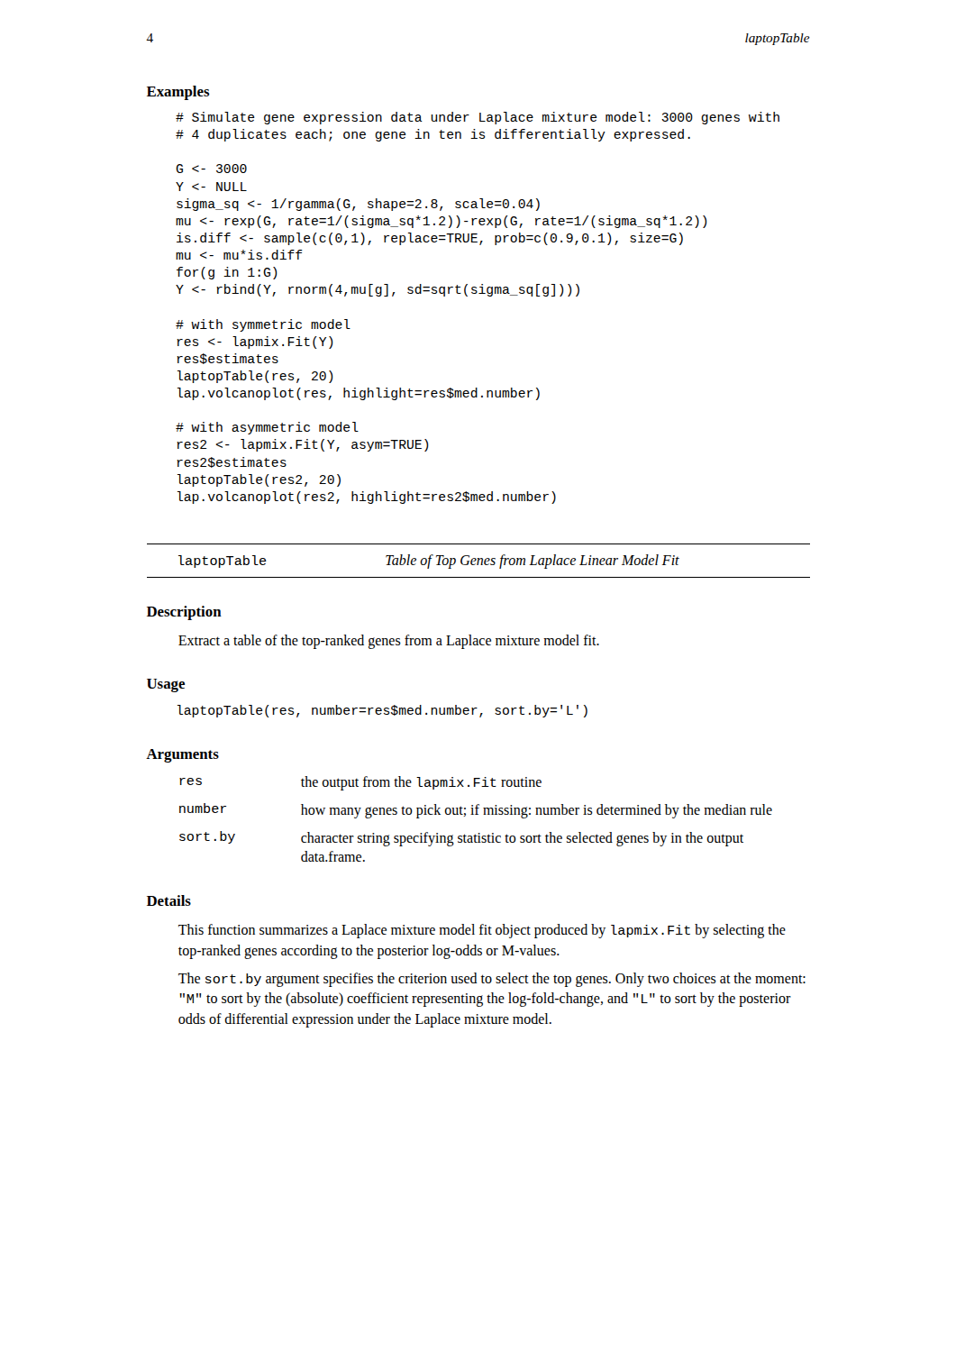4 laptopTable
Examples
# Simulate gene expression data under Laplace mixture model: 3000 genes with
# 4 duplicates each; one gene in ten is differentially expressed.

G <- 3000
Y <- NULL
sigma_sq <- 1/rgamma(G, shape=2.8, scale=0.04)
mu <- rexp(G, rate=1/(sigma_sq*1.2))-rexp(G, rate=1/(sigma_sq*1.2))
is.diff <- sample(c(0,1), replace=TRUE, prob=c(0.9,0.1), size=G)
mu <- mu*is.diff
for(g in 1:G)
Y <- rbind(Y, rnorm(4,mu[g], sd=sqrt(sigma_sq[g])))

# with symmetric model
res <- lapmix.Fit(Y)
res$estimates
laptopTable(res, 20)
lap.volcanoplot(res, highlight=res$med.number)

# with asymmetric model
res2 <- lapmix.Fit(Y, asym=TRUE)
res2$estimates
laptopTable(res2, 20)
lap.volcanoplot(res2, highlight=res2$med.number)
laptopTable Table of Top Genes from Laplace Linear Model Fit
Description
Extract a table of the top-ranked genes from a Laplace mixture model fit.
Usage
laptopTable(res, number=res$med.number, sort.by='L')
Arguments
res
the output from the lapmix.Fit routine
number
how many genes to pick out; if missing: number is determined by the median rule
sort.by
character string specifying statistic to sort the selected genes by in the output data.frame.
Details
This function summarizes a Laplace mixture model fit object produced by lapmix.Fit by selecting the top-ranked genes according to the posterior log-odds or M-values.
The sort.by argument specifies the criterion used to select the top genes. Only two choices at the moment: "M" to sort by the (absolute) coefficient representing the log-fold-change, and "L" to sort by the posterior odds of differential expression under the Laplace mixture model.